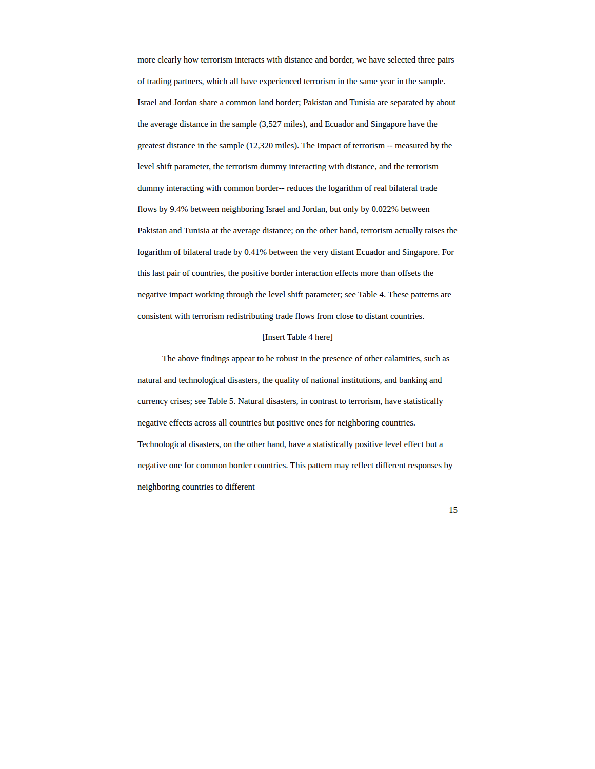more clearly how terrorism interacts with distance and border, we have selected three pairs of trading partners, which all have experienced terrorism in the same year in the sample. Israel and Jordan share a common land border; Pakistan and Tunisia are separated by about the average distance in the sample (3,527 miles), and Ecuador and Singapore have the greatest distance in the sample (12,320 miles). The Impact of terrorism -- measured by the level shift parameter, the terrorism dummy interacting with distance, and the terrorism dummy interacting with common border-- reduces the logarithm of real bilateral trade flows by 9.4% between neighboring Israel and Jordan, but only by 0.022% between Pakistan and Tunisia at the average distance; on the other hand, terrorism actually raises the logarithm of bilateral trade by 0.41% between the very distant Ecuador and Singapore. For this last pair of countries, the positive border interaction effects more than offsets the negative impact working through the level shift parameter; see Table 4. These patterns are consistent with terrorism redistributing trade flows from close to distant countries.
[Insert Table 4 here]
The above findings appear to be robust in the presence of other calamities, such as natural and technological disasters, the quality of national institutions, and banking and currency crises; see Table 5. Natural disasters, in contrast to terrorism, have statistically negative effects across all countries but positive ones for neighboring countries. Technological disasters, on the other hand, have a statistically positive level effect but a negative one for common border countries. This pattern may reflect different responses by neighboring countries to different
15